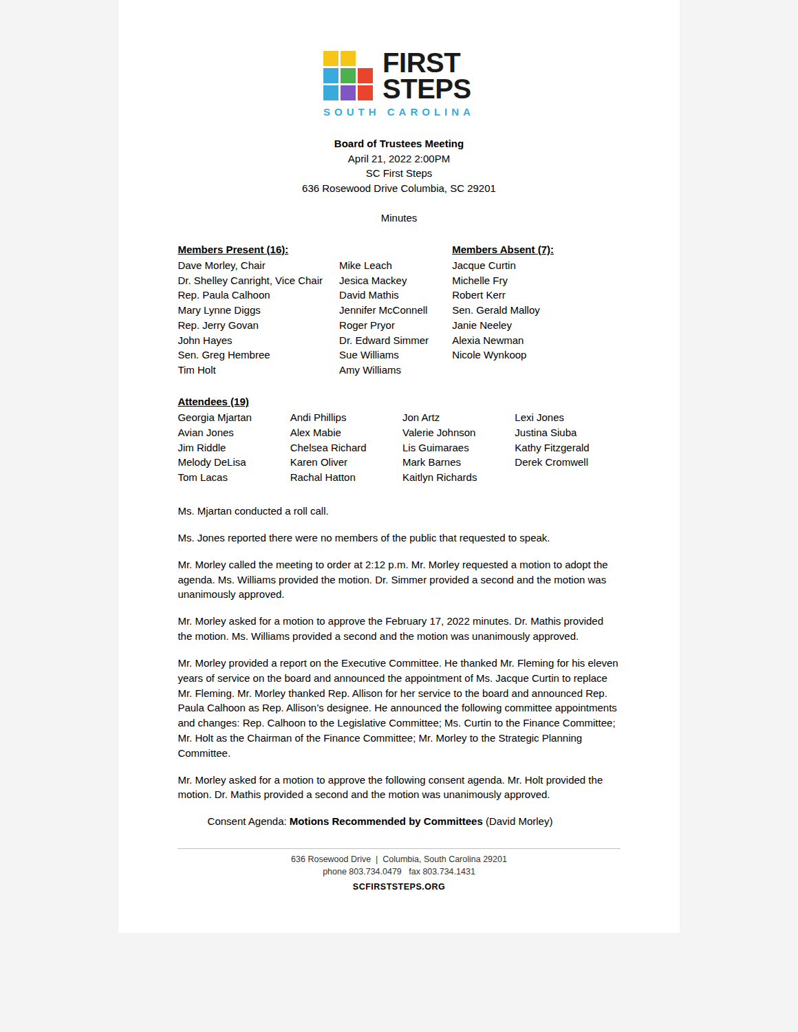FIRST
STEPS
SOUTH CAROLINA
Board of Trustees Meeting
April 21, 2022 2:00PM
SC First Steps
636 Rosewood Drive Columbia, SC 29201
Minutes
Members Present (16):
Dave Morley, Chair
Dr. Shelley Canright, Vice Chair
Rep. Paula Calhoon
Mary Lynne Diggs
Rep. Jerry Govan
John Hayes
Sen. Greg Hembree
Tim Holt
Mike Leach
Jesica Mackey
David Mathis
Jennifer McConnell
Roger Pryor
Dr. Edward Simmer
Sue Williams
Amy Williams
Members Absent (7):
Jacque Curtin
Michelle Fry
Robert Kerr
Sen. Gerald Malloy
Janie Neeley
Alexia Newman
Nicole Wynkoop
Attendees (19)
Georgia Mjartan
Andi Phillips
Jon Artz
Lexi Jones
Avian Jones
Alex Mabie
Valerie Johnson
Justina Siuba
Jim Riddle
Chelsea Richard
Lis Guimaraes
Kathy Fitzgerald
Melody DeLisa
Karen Oliver
Mark Barnes
Derek Cromwell
Tom Lacas
Rachal Hatton
Kaitlyn Richards
Ms. Mjartan conducted a roll call.
Ms. Jones reported there were no members of the public that requested to speak.
Mr. Morley called the meeting to order at 2:12 p.m. Mr. Morley requested a motion to adopt the agenda. Ms. Williams provided the motion. Dr. Simmer provided a second and the motion was unanimously approved.
Mr. Morley asked for a motion to approve the February 17, 2022 minutes. Dr. Mathis provided the motion. Ms. Williams provided a second and the motion was unanimously approved.
Mr. Morley provided a report on the Executive Committee. He thanked Mr. Fleming for his eleven years of service on the board and announced the appointment of Ms. Jacque Curtin to replace Mr. Fleming. Mr. Morley thanked Rep. Allison for her service to the board and announced Rep. Paula Calhoon as Rep. Allison’s designee. He announced the following committee appointments and changes: Rep. Calhoon to the Legislative Committee; Ms. Curtin to the Finance Committee; Mr. Holt as the Chairman of the Finance Committee; Mr. Morley to the Strategic Planning Committee.
Mr. Morley asked for a motion to approve the following consent agenda. Mr. Holt provided the motion. Dr. Mathis provided a second and the motion was unanimously approved.
Consent Agenda: Motions Recommended by Committees (David Morley)
636 Rosewood Drive | Columbia, South Carolina 29201
phone 803.734.0479 fax 803.734.1431
SCFIRSTSTEPS.ORG